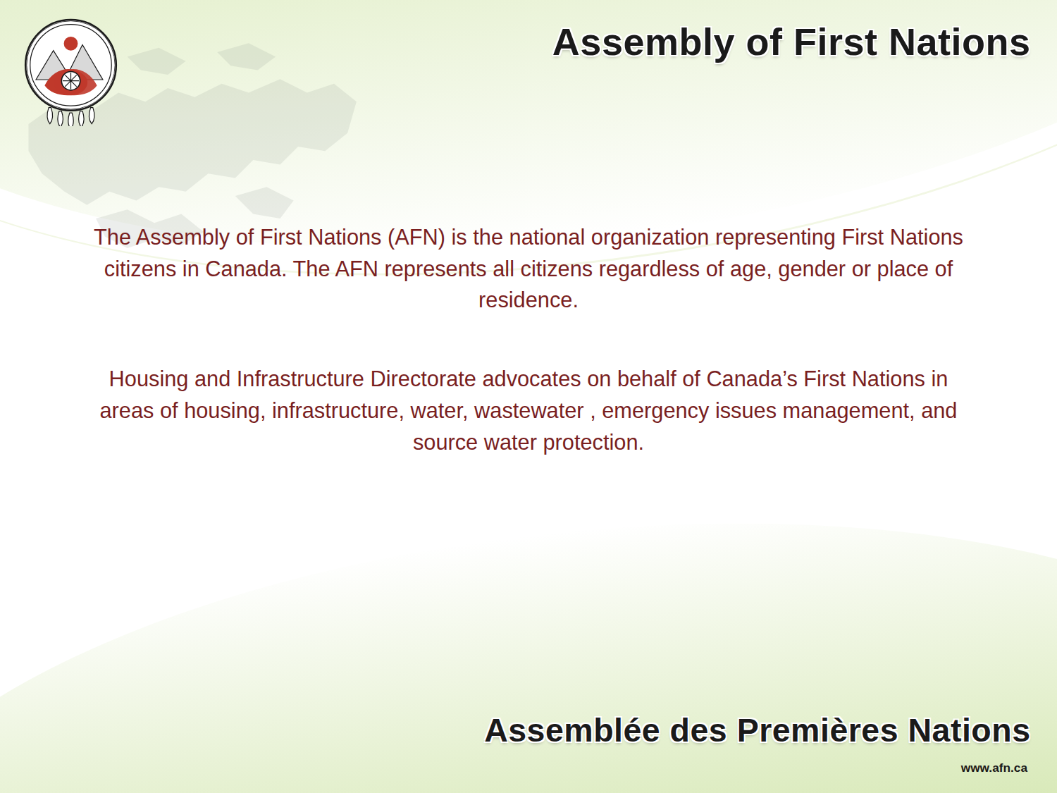Assembly of First Nations
The Assembly of First Nations (AFN) is the national organization representing First Nations citizens in Canada. The AFN represents all citizens regardless of age, gender or place of residence.
Housing and Infrastructure Directorate advocates on behalf of Canada’s First Nations in areas of housing, infrastructure, water, wastewater , emergency issues management, and source water protection.
Assemblée des Premières Nations
www.afn.ca